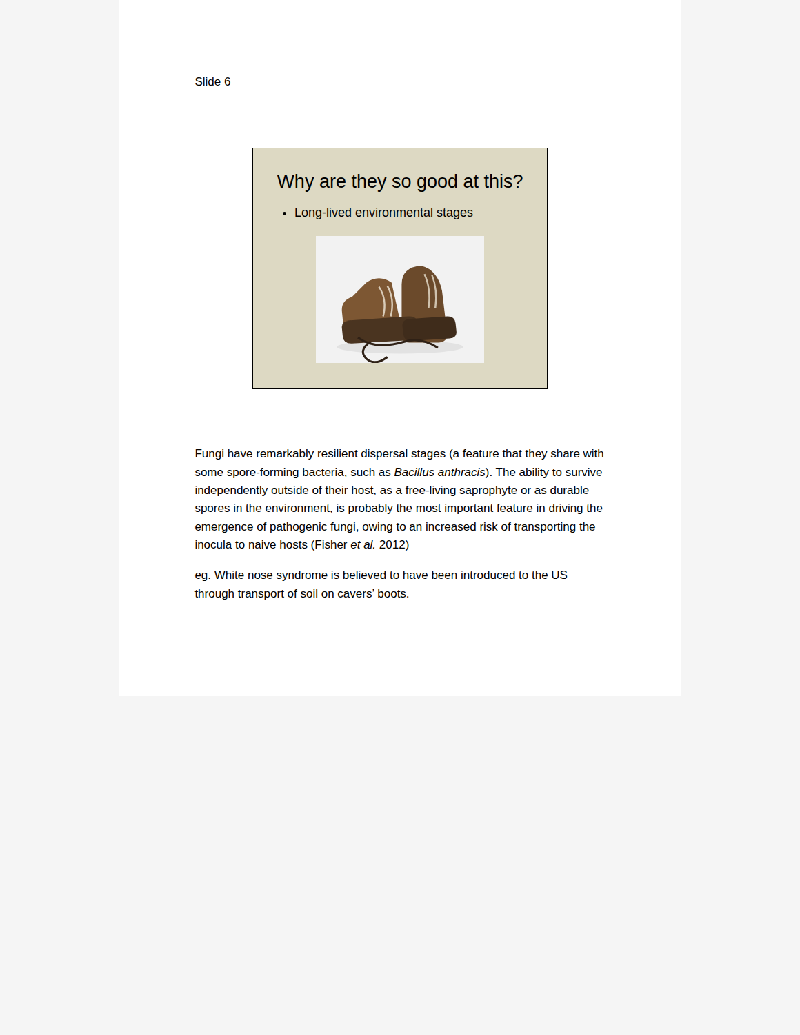Slide 6
Why are they so good at this?
Long-lived environmental stages
Fungi have remarkably resilient dispersal stages (a feature that they share with some spore-forming bacteria, such as Bacillus anthracis). The ability to survive independently outside of their host, as a free-living saprophyte or as durable spores in the environment, is probably the most important feature in driving the emergence of pathogenic fungi, owing to an increased risk of transporting the inocula to naive hosts (Fisher et al. 2012)
eg. White nose syndrome is believed to have been introduced to the US through transport of soil on cavers’ boots.